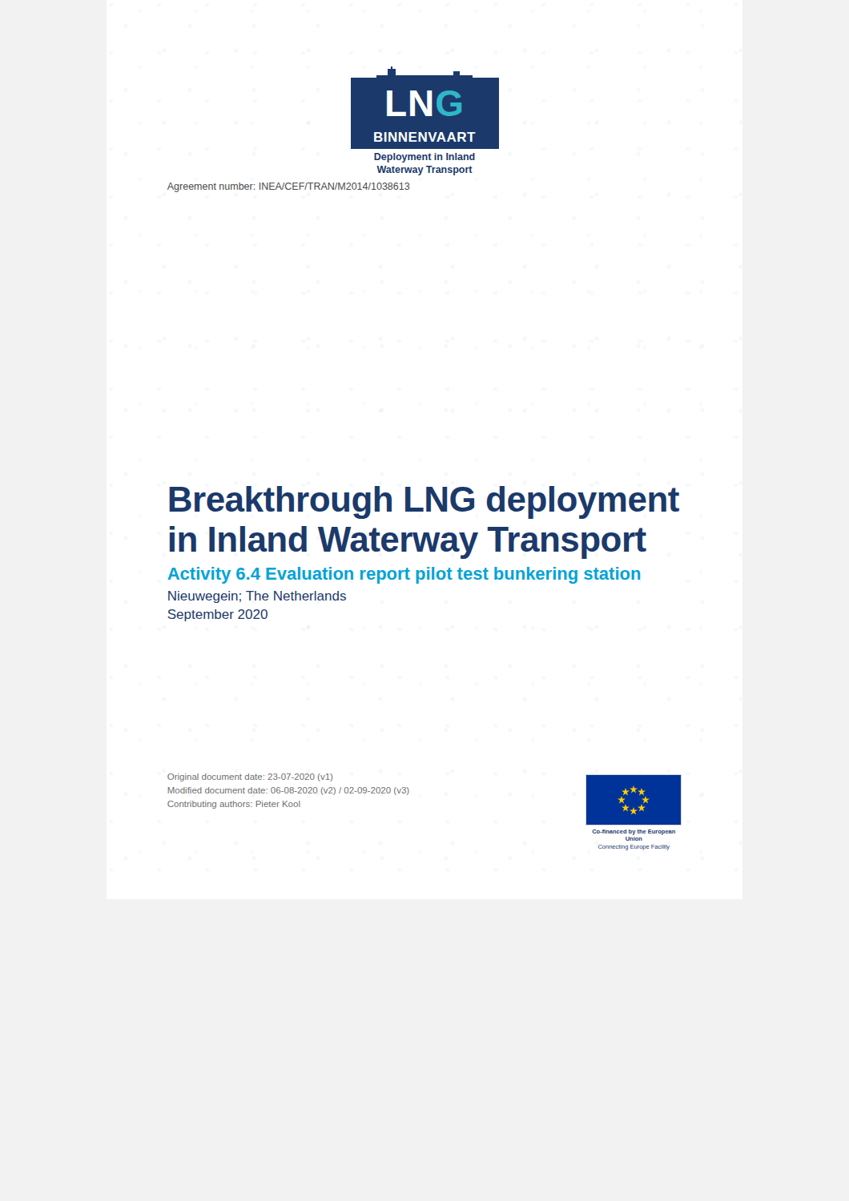LNG
BINNENVAART
Deployment in Inland
Waterway Transport
Agreement number: INEA/CEF/TRAN/M2014/1038613
Breakthrough LNG deployment in Inland Waterway Transport
Activity 6.4 Evaluation report pilot test bunkering station
Nieuwegein; The Netherlands
September 2020
Original document date: 23-07-2020 (v1)
Modified document date: 06-08-2020 (v2) / 02-09-2020 (v3)
Contributing authors: Pieter Kool
Co-financed by the European Union Connecting Europe Facility